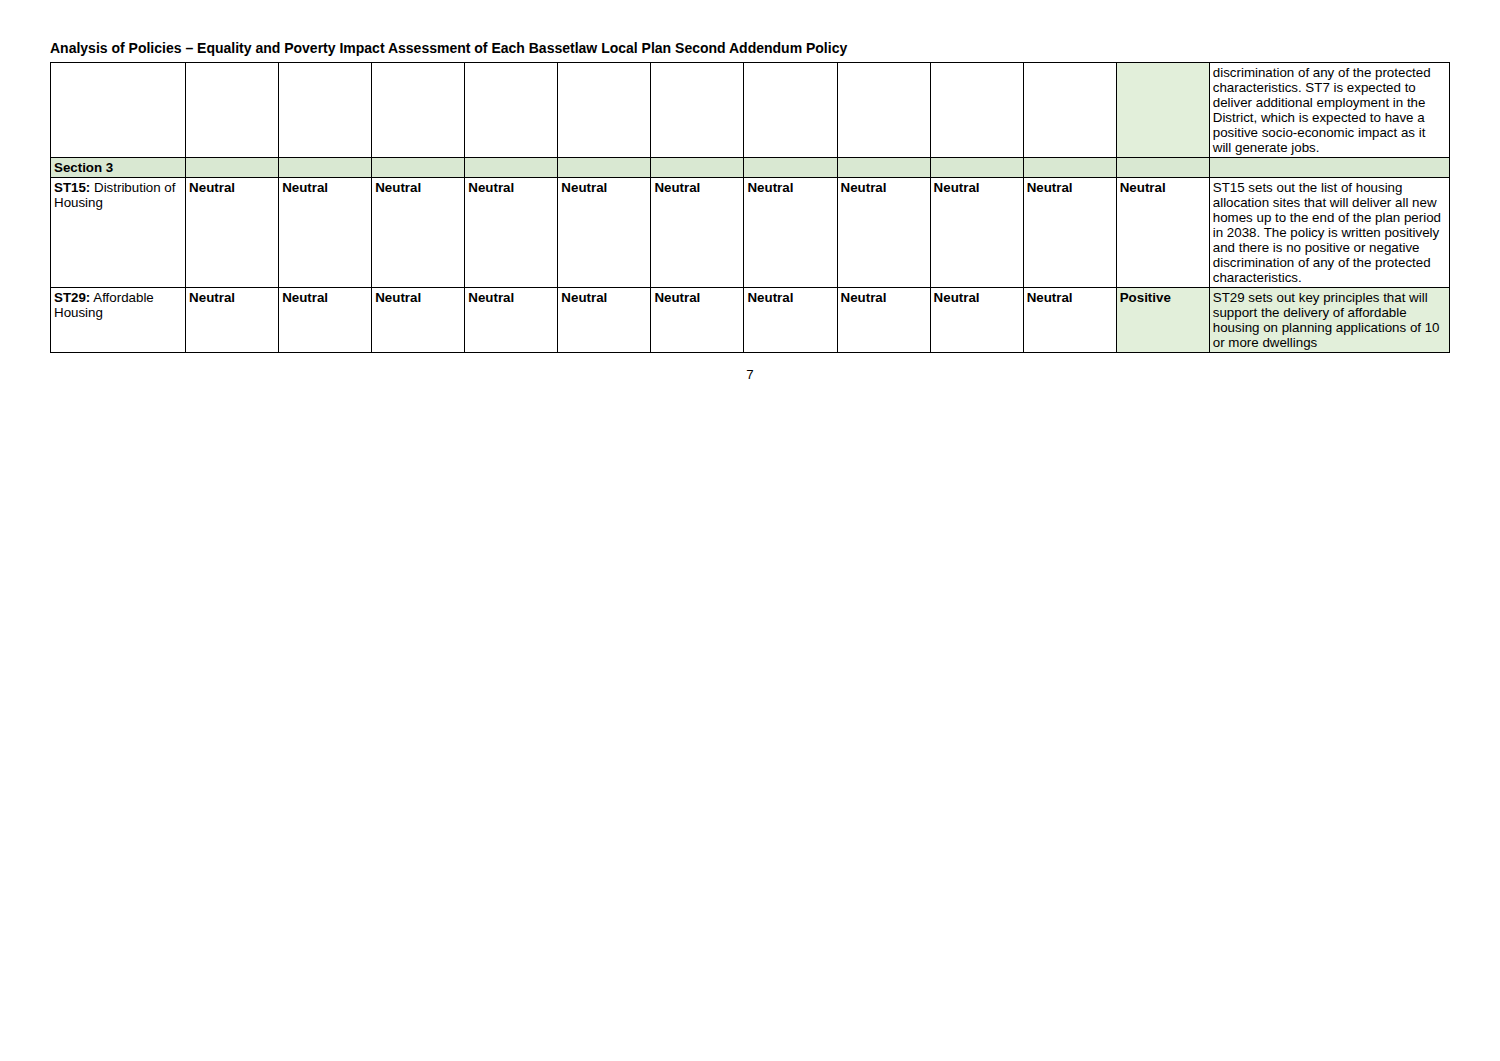Analysis of Policies – Equality and Poverty Impact Assessment of Each Bassetlaw Local Plan Second Addendum Policy
| | | | | | | | | | | | | discrimination of any of the protected characteristics. ST7 is expected to deliver additional employment in the District, which is expected to have a positive socio-economic impact as it will generate jobs. |
| Section 3 | | | | | | | | | | | | |
| ST15: Distribution of Housing | Neutral | Neutral | Neutral | Neutral | Neutral | Neutral | Neutral | Neutral | Neutral | Neutral | Neutral | ST15 sets out the list of housing allocation sites that will deliver all new homes up to the end of the plan period in 2038. The policy is written positively and there is no positive or negative discrimination of any of the protected characteristics. |
| ST29: Affordable Housing | Neutral | Neutral | Neutral | Neutral | Neutral | Neutral | Neutral | Neutral | Neutral | Neutral | Positive | ST29 sets out key principles that will support the delivery of affordable housing on planning applications of 10 or more dwellings |
7